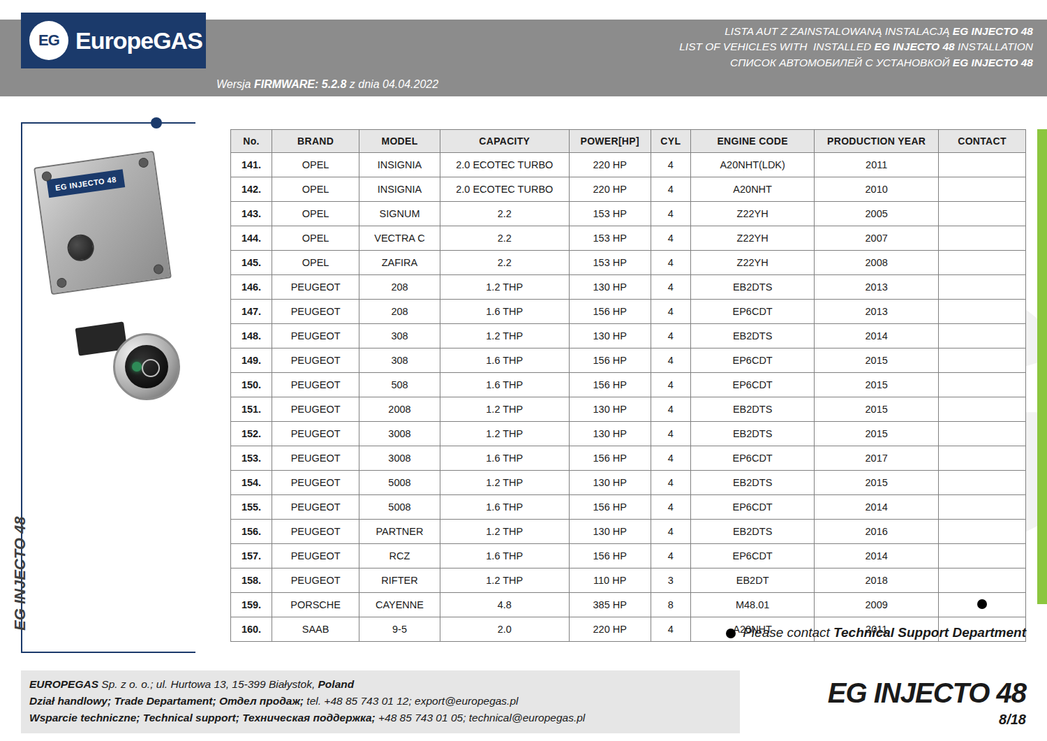EG
EG
EuropeGAS
LISTA AUT Z ZAINSTALOWANĄ INSTALACJĄ EG INJECTO 48
LIST OF VEHICLES WITH INSTALLED EG INJECTO 48 INSTALLATION
СПИСОК АВТОМОБИЛЕЙ С УСТАНОВКОЙ EG INJECTO 48
Wersja FIRMWARE: 5.2.8 z dnia 04.04.2022
EG INJECTO 48
EG INJECTO 48
| No. | BRAND | MODEL | CAPACITY | POWER[HP] | CYL | ENGINE CODE | PRODUCTION YEAR | CONTACT |
| --- | --- | --- | --- | --- | --- | --- | --- | --- |
| 141. | OPEL | INSIGNIA | 2.0 ECOTEC TURBO | 220 HP | 4 | A20NHT(LDK) | 2011 | |
| 142. | OPEL | INSIGNIA | 2.0 ECOTEC TURBO | 220 HP | 4 | A20NHT | 2010 | |
| 143. | OPEL | SIGNUM | 2.2 | 153 HP | 4 | Z22YH | 2005 | |
| 144. | OPEL | VECTRA C | 2.2 | 153 HP | 4 | Z22YH | 2007 | |
| 145. | OPEL | ZAFIRA | 2.2 | 153 HP | 4 | Z22YH | 2008 | |
| 146. | PEUGEOT | 208 | 1.2 THP | 130 HP | 4 | EB2DTS | 2013 | |
| 147. | PEUGEOT | 208 | 1.6 THP | 156 HP | 4 | EP6CDT | 2013 | |
| 148. | PEUGEOT | 308 | 1.2 THP | 130 HP | 4 | EB2DTS | 2014 | |
| 149. | PEUGEOT | 308 | 1.6 THP | 156 HP | 4 | EP6CDT | 2015 | |
| 150. | PEUGEOT | 508 | 1.6 THP | 156 HP | 4 | EP6CDT | 2015 | |
| 151. | PEUGEOT | 2008 | 1.2 THP | 130 HP | 4 | EB2DTS | 2015 | |
| 152. | PEUGEOT | 3008 | 1.2 THP | 130 HP | 4 | EB2DTS | 2015 | |
| 153. | PEUGEOT | 3008 | 1.6 THP | 156 HP | 4 | EP6CDT | 2017 | |
| 154. | PEUGEOT | 5008 | 1.2 THP | 130 HP | 4 | EB2DTS | 2015 | |
| 155. | PEUGEOT | 5008 | 1.6 THP | 156 HP | 4 | EP6CDT | 2014 | |
| 156. | PEUGEOT | PARTNER | 1.2 THP | 130 HP | 4 | EB2DTS | 2016 | |
| 157. | PEUGEOT | RCZ | 1.6 THP | 156 HP | 4 | EP6CDT | 2014 | |
| 158. | PEUGEOT | RIFTER | 1.2 THP | 110 HP | 3 | EB2DT | 2018 | |
| 159. | PORSCHE | CAYENNE | 4.8 | 385 HP | 8 | M48.01 | 2009 | |
| 160. | SAAB | 9-5 | 2.0 | 220 HP | 4 | A20NHT | 2011 | |
Please contact Technical Support Department
EUROPEGAS Sp. z o. o.; ul. Hurtowa 13, 15-399 Białystok, Poland
Dział handlowy; Trade Departament; Отдел продаж; tel. +48 85 743 01 12; export@europegas.pl
Wsparcie techniczne; Technical support; Техническая поддержка; +48 85 743 01 05; technical@europegas.pl
EG INJECTO 48
8/18